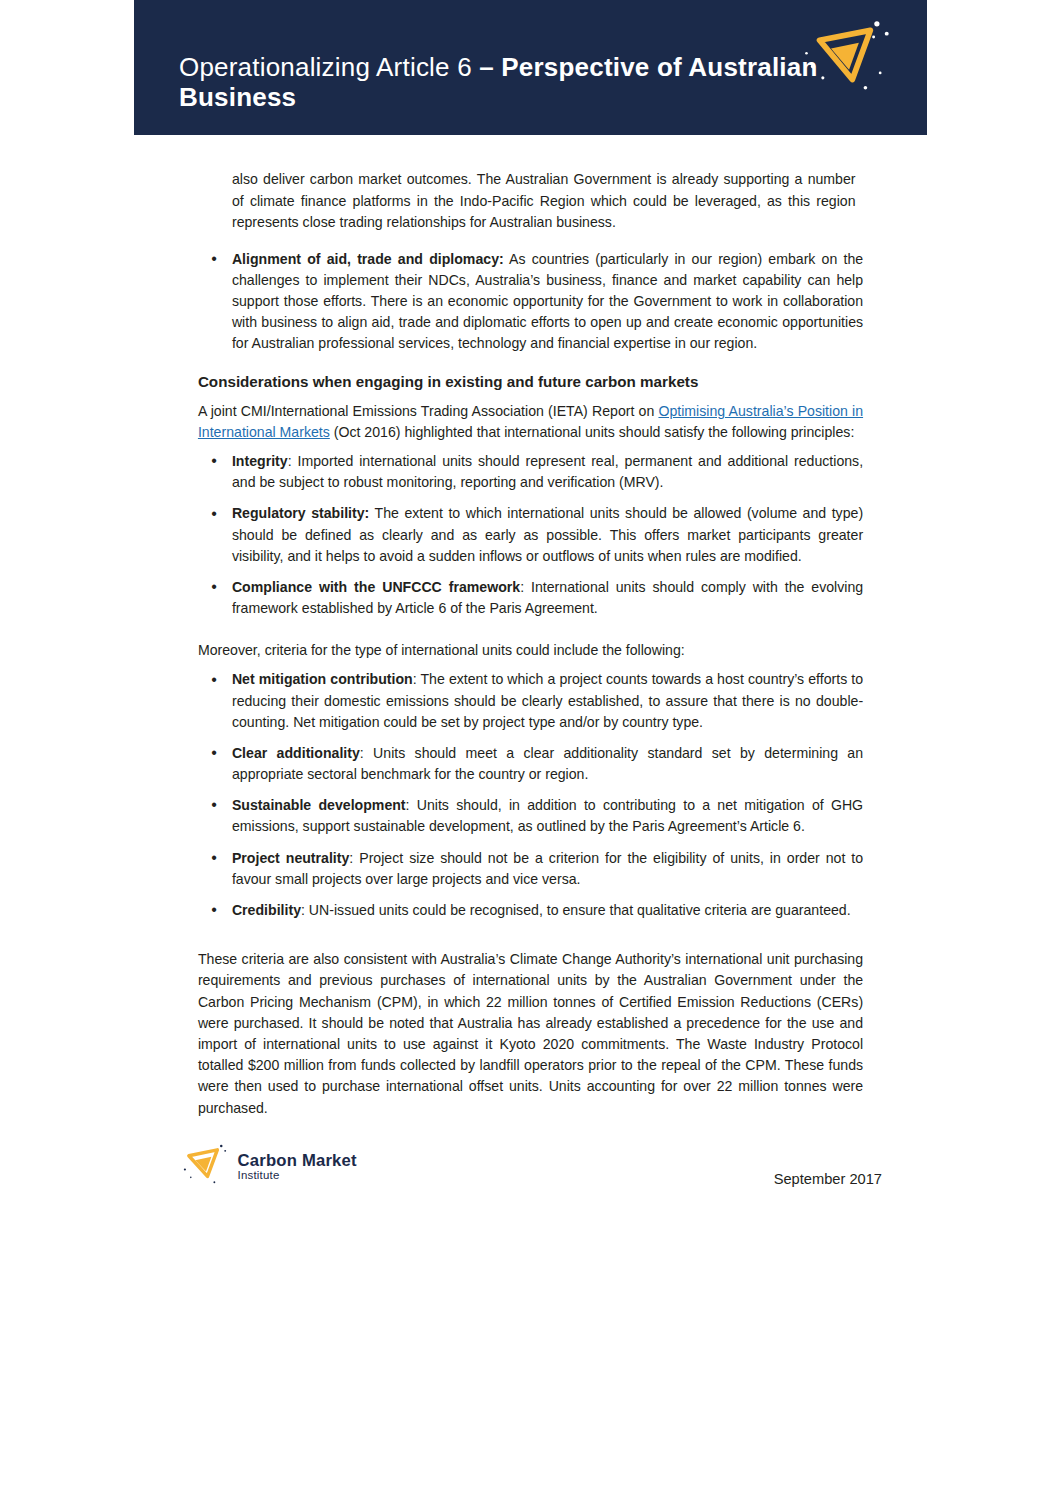Operationalizing Article 6 – Perspective of Australian Business
also deliver carbon market outcomes. The Australian Government is already supporting a number of climate finance platforms in the Indo-Pacific Region which could be leveraged, as this region represents close trading relationships for Australian business.
Alignment of aid, trade and diplomacy: As countries (particularly in our region) embark on the challenges to implement their NDCs, Australia’s business, finance and market capability can help support those efforts. There is an economic opportunity for the Government to work in collaboration with business to align aid, trade and diplomatic efforts to open up and create economic opportunities for Australian professional services, technology and financial expertise in our region.
Considerations when engaging in existing and future carbon markets
A joint CMI/International Emissions Trading Association (IETA) Report on Optimising Australia’s Position in International Markets (Oct 2016) highlighted that international units should satisfy the following principles:
Integrity: Imported international units should represent real, permanent and additional reductions, and be subject to robust monitoring, reporting and verification (MRV).
Regulatory stability: The extent to which international units should be allowed (volume and type) should be defined as clearly and as early as possible. This offers market participants greater visibility, and it helps to avoid a sudden inflows or outflows of units when rules are modified.
Compliance with the UNFCCC framework: International units should comply with the evolving framework established by Article 6 of the Paris Agreement.
Moreover, criteria for the type of international units could include the following:
Net mitigation contribution: The extent to which a project counts towards a host country’s efforts to reducing their domestic emissions should be clearly established, to assure that there is no double-counting. Net mitigation could be set by project type and/or by country type.
Clear additionality: Units should meet a clear additionality standard set by determining an appropriate sectoral benchmark for the country or region.
Sustainable development: Units should, in addition to contributing to a net mitigation of GHG emissions, support sustainable development, as outlined by the Paris Agreement’s Article 6.
Project neutrality: Project size should not be a criterion for the eligibility of units, in order not to favour small projects over large projects and vice versa.
Credibility: UN-issued units could be recognised, to ensure that qualitative criteria are guaranteed.
These criteria are also consistent with Australia’s Climate Change Authority’s international unit purchasing requirements and previous purchases of international units by the Australian Government under the Carbon Pricing Mechanism (CPM), in which 22 million tonnes of Certified Emission Reductions (CERs) were purchased. It should be noted that Australia has already established a precedence for the use and import of international units to use against it Kyoto 2020 commitments. The Waste Industry Protocol totalled $200 million from funds collected by landfill operators prior to the repeal of the CPM. These funds were then used to purchase international offset units. Units accounting for over 22 million tonnes were purchased.
Carbon Market
Institute
September 2017